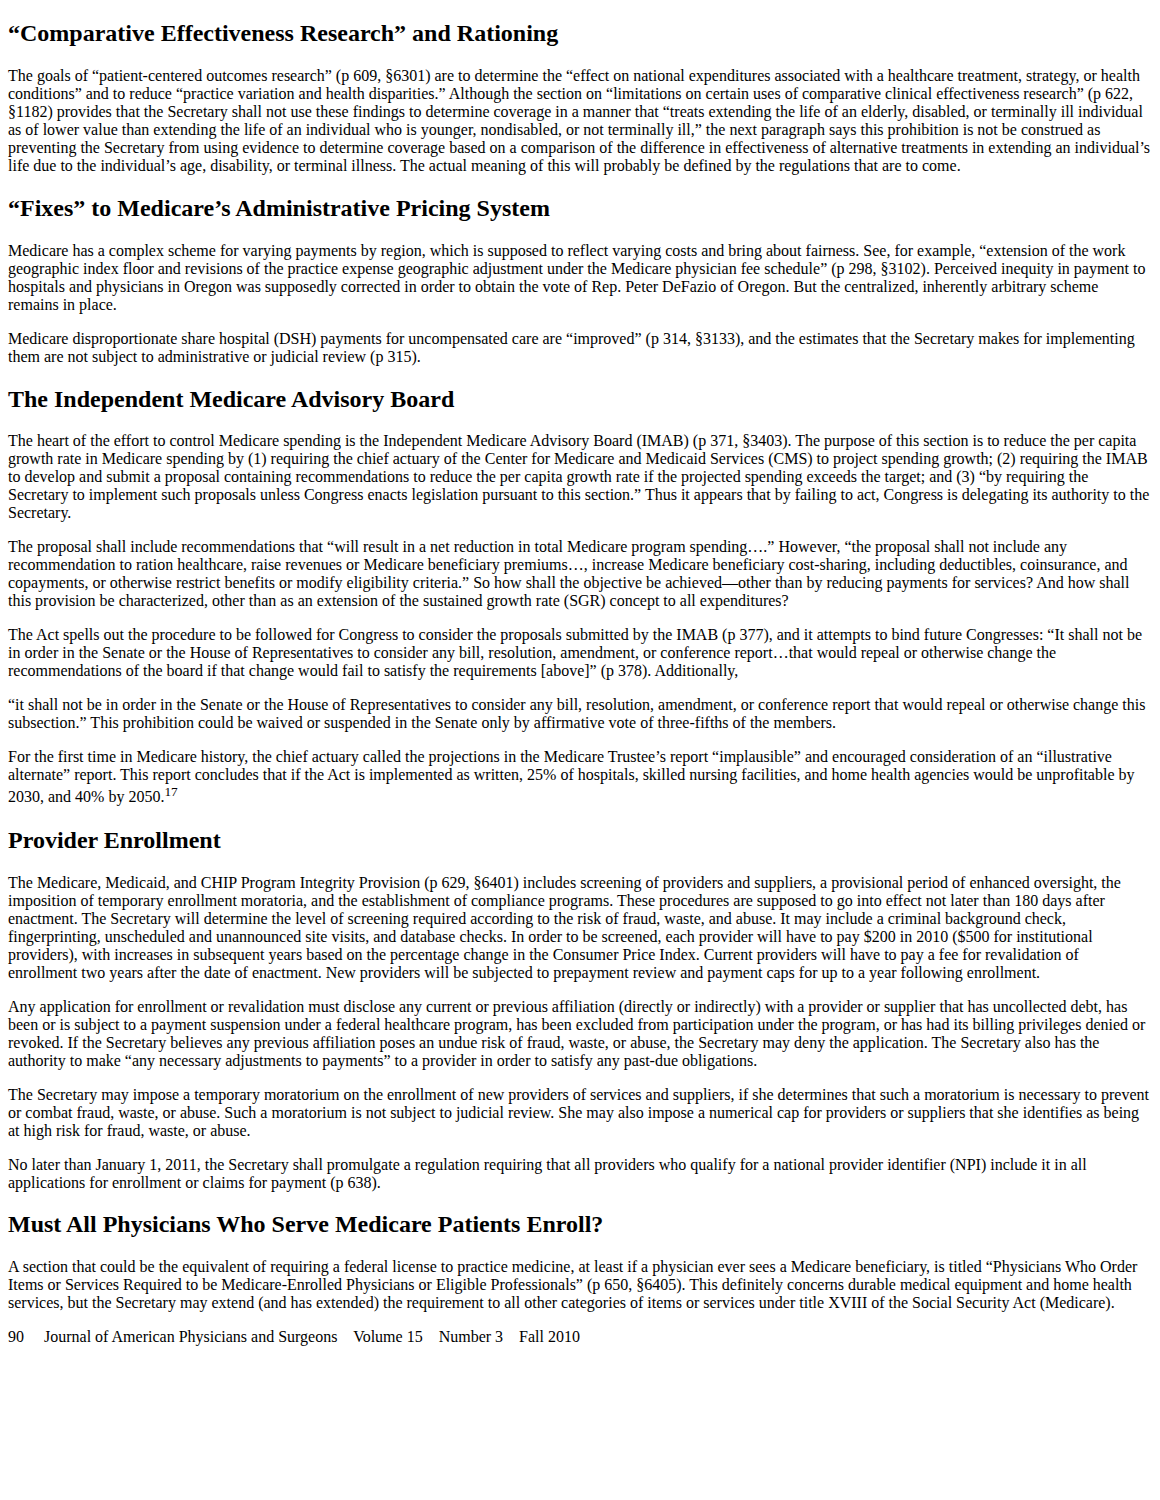“Comparative Effectiveness Research” and Rationing
The goals of “patient-centered outcomes research” (p 609, §6301) are to determine the “effect on national expenditures associated with a healthcare treatment, strategy, or health conditions” and to reduce “practice variation and health disparities.” Although the section on “limitations on certain uses of comparative clinical effectiveness research” (p 622, §1182) provides that the Secretary shall not use these findings to determine coverage in a manner that “treats extending the life of an elderly, disabled, or terminally ill individual as of lower value than extending the life of an individual who is younger, nondisabled, or not terminally ill,” the next paragraph says this prohibition is not be construed as preventing the Secretary from using evidence to determine coverage based on a comparison of the difference in effectiveness of alternative treatments in extending an individual’s life due to the individual’s age, disability, or terminal illness. The actual meaning of this will probably be defined by the regulations that are to come.
“Fixes” to Medicare’s Administrative Pricing System
Medicare has a complex scheme for varying payments by region, which is supposed to reflect varying costs and bring about fairness. See, for example, “extension of the work geographic index floor and revisions of the practice expense geographic adjustment under the Medicare physician fee schedule” (p 298, §3102). Perceived inequity in payment to hospitals and physicians in Oregon was supposedly corrected in order to obtain the vote of Rep. Peter DeFazio of Oregon. But the centralized, inherently arbitrary scheme remains in place.
Medicare disproportionate share hospital (DSH) payments for uncompensated care are “improved” (p 314, §3133), and the estimates that the Secretary makes for implementing them are not subject to administrative or judicial review (p 315).
The Independent Medicare Advisory Board
The heart of the effort to control Medicare spending is the Independent Medicare Advisory Board (IMAB) (p 371, §3403). The purpose of this section is to reduce the per capita growth rate in Medicare spending by (1) requiring the chief actuary of the Center for Medicare and Medicaid Services (CMS) to project spending growth; (2) requiring the IMAB to develop and submit a proposal containing recommendations to reduce the per capita growth rate if the projected spending exceeds the target; and (3) “by requiring the Secretary to implement such proposals unless Congress enacts legislation pursuant to this section.” Thus it appears that by failing to act, Congress is delegating its authority to the Secretary.
The proposal shall include recommendations that “will result in a net reduction in total Medicare program spending….” However, “the proposal shall not include any recommendation to ration healthcare, raise revenues or Medicare beneficiary premiums…, increase Medicare beneficiary cost-sharing, including deductibles, coinsurance, and copayments, or otherwise restrict benefits or modify eligibility criteria.” So how shall the objective be achieved—other than by reducing payments for services? And how shall this provision be characterized, other than as an extension of the sustained growth rate (SGR) concept to all expenditures?
The Act spells out the procedure to be followed for Congress to consider the proposals submitted by the IMAB (p 377), and it attempts to bind future Congresses: “It shall not be in order in the Senate or the House of Representatives to consider any bill, resolution, amendment, or conference report…that would repeal or otherwise change the recommendations of the board if that change would fail to satisfy the requirements [above]” (p 378). Additionally,
“it shall not be in order in the Senate or the House of Representatives to consider any bill, resolution, amendment, or conference report that would repeal or otherwise change this subsection.” This prohibition could be waived or suspended in the Senate only by affirmative vote of three-fifths of the members.
For the first time in Medicare history, the chief actuary called the projections in the Medicare Trustee’s report “implausible” and encouraged consideration of an “illustrative alternate” report. This report concludes that if the Act is implemented as written, 25% of hospitals, skilled nursing facilities, and home health agencies would be unprofitable by 2030, and 40% by 2050.17
Provider Enrollment
The Medicare, Medicaid, and CHIP Program Integrity Provision (p 629, §6401) includes screening of providers and suppliers, a provisional period of enhanced oversight, the imposition of temporary enrollment moratoria, and the establishment of compliance programs. These procedures are supposed to go into effect not later than 180 days after enactment. The Secretary will determine the level of screening required according to the risk of fraud, waste, and abuse. It may include a criminal background check, fingerprinting, unscheduled and unannounced site visits, and database checks. In order to be screened, each provider will have to pay $200 in 2010 ($500 for institutional providers), with increases in subsequent years based on the percentage change in the Consumer Price Index. Current providers will have to pay a fee for revalidation of enrollment two years after the date of enactment. New providers will be subjected to prepayment review and payment caps for up to a year following enrollment.
Any application for enrollment or revalidation must disclose any current or previous affiliation (directly or indirectly) with a provider or supplier that has uncollected debt, has been or is subject to a payment suspension under a federal healthcare program, has been excluded from participation under the program, or has had its billing privileges denied or revoked. If the Secretary believes any previous affiliation poses an undue risk of fraud, waste, or abuse, the Secretary may deny the application. The Secretary also has the authority to make “any necessary adjustments to payments” to a provider in order to satisfy any past-due obligations.
The Secretary may impose a temporary moratorium on the enrollment of new providers of services and suppliers, if she determines that such a moratorium is necessary to prevent or combat fraud, waste, or abuse. Such a moratorium is not subject to judicial review. She may also impose a numerical cap for providers or suppliers that she identifies as being at high risk for fraud, waste, or abuse.
No later than January 1, 2011, the Secretary shall promulgate a regulation requiring that all providers who qualify for a national provider identifier (NPI) include it in all applications for enrollment or claims for payment (p 638).
Must All Physicians Who Serve Medicare Patients Enroll?
A section that could be the equivalent of requiring a federal license to practice medicine, at least if a physician ever sees a Medicare beneficiary, is titled “Physicians Who Order Items or Services Required to be Medicare-Enrolled Physicians or Eligible Professionals” (p 650, §6405). This definitely concerns durable medical equipment and home health services, but the Secretary may extend (and has extended) the requirement to all other categories of items or services under title XVIII of the Social Security Act (Medicare).
90 Journal of American Physicians and Surgeons Volume 15 Number 3 Fall 2010